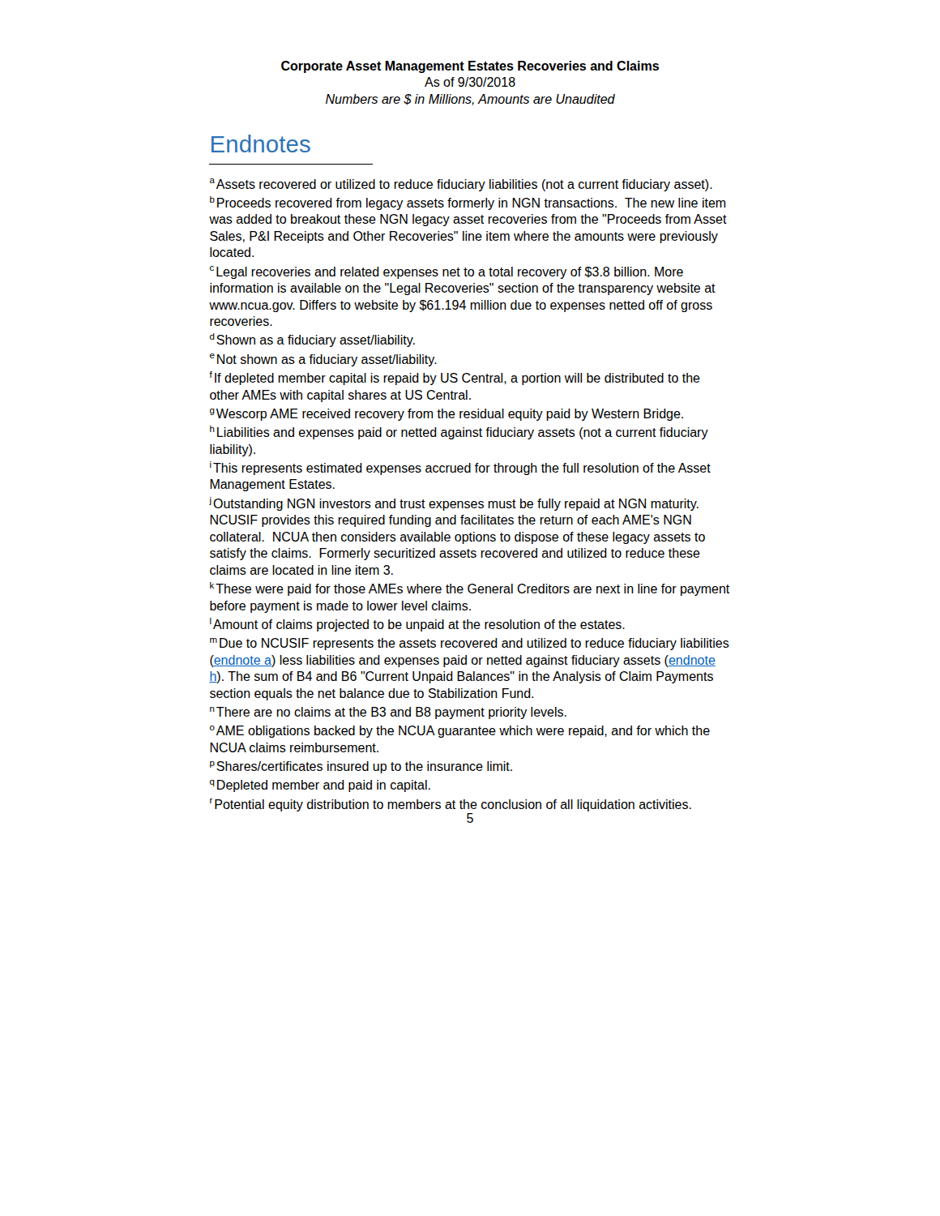Corporate Asset Management Estates Recoveries and Claims
As of 9/30/2018
Numbers are $ in Millions, Amounts are Unaudited
Endnotes
aAssets recovered or utilized to reduce fiduciary liabilities (not a current fiduciary asset).
bProceeds recovered from legacy assets formerly in NGN transactions. The new line item was added to breakout these NGN legacy asset recoveries from the "Proceeds from Asset Sales, P&I Receipts and Other Recoveries" line item where the amounts were previously located.
cLegal recoveries and related expenses net to a total recovery of $3.8 billion. More information is available on the "Legal Recoveries" section of the transparency website at www.ncua.gov. Differs to website by $61.194 million due to expenses netted off of gross recoveries.
dShown as a fiduciary asset/liability.
eNot shown as a fiduciary asset/liability.
fIf depleted member capital is repaid by US Central, a portion will be distributed to the other AMEs with capital shares at US Central.
gWescorp AME received recovery from the residual equity paid by Western Bridge.
hLiabilities and expenses paid or netted against fiduciary assets (not a current fiduciary liability).
iThis represents estimated expenses accrued for through the full resolution of the Asset Management Estates.
jOutstanding NGN investors and trust expenses must be fully repaid at NGN maturity. NCUSIF provides this required funding and facilitates the return of each AME's NGN collateral. NCUA then considers available options to dispose of these legacy assets to satisfy the claims. Formerly securitized assets recovered and utilized to reduce these claims are located in line item 3.
kThese were paid for those AMEs where the General Creditors are next in line for payment before payment is made to lower level claims.
lAmount of claims projected to be unpaid at the resolution of the estates.
mDue to NCUSIF represents the assets recovered and utilized to reduce fiduciary liabilities (endnote a) less liabilities and expenses paid or netted against fiduciary assets (endnote h). The sum of B4 and B6 "Current Unpaid Balances" in the Analysis of Claim Payments section equals the net balance due to Stabilization Fund.
nThere are no claims at the B3 and B8 payment priority levels.
oAME obligations backed by the NCUA guarantee which were repaid, and for which the NCUA claims reimbursement.
pShares/certificates insured up to the insurance limit.
qDepleted member and paid in capital.
rPotential equity distribution to members at the conclusion of all liquidation activities.
5